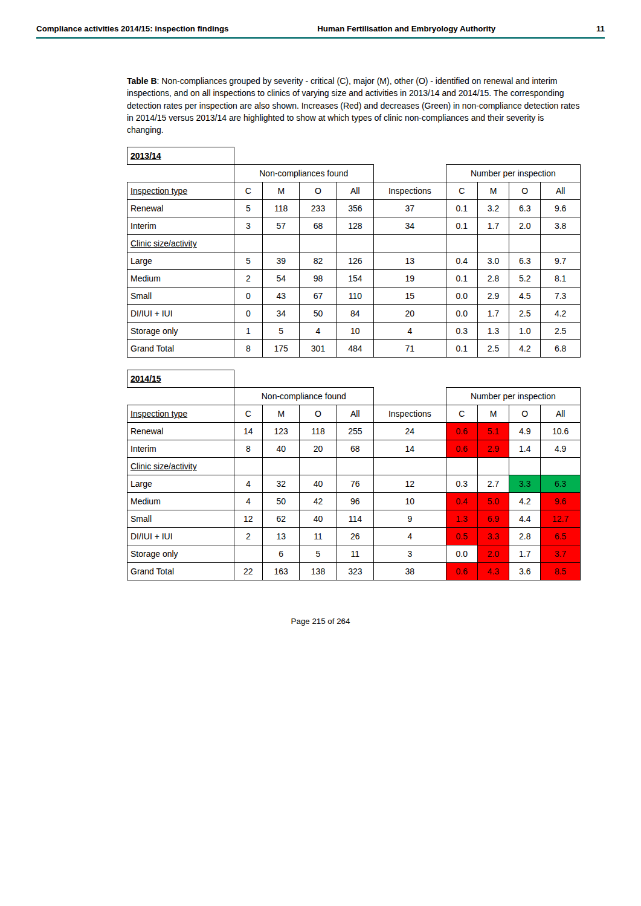Compliance activities 2014/15: inspection findings
Human Fertilisation and Embryology Authority
11
Table B: Non-compliances grouped by severity - critical (C), major (M), other (O) - identified on renewal and interim inspections, and on all inspections to clinics of varying size and activities in 2013/14 and 2014/15. The corresponding detection rates per inspection are also shown. Increases (Red) and decreases (Green) in non-compliance detection rates in 2014/15 versus 2013/14 are highlighted to show at which types of clinic non-compliances and their severity is changing.
| 2013/14 | |
| | Non-compliances found | | Number per inspection |
| Inspection type | C | M | O | All | Inspections | C | M | O | All |
| Renewal | 5 | 118 | 233 | 356 | 37 | 0.1 | 3.2 | 6.3 | 9.6 |
| Interim | 3 | 57 | 68 | 128 | 34 | 0.1 | 1.7 | 2.0 | 3.8 |
| Clinic size/activity | | | | | | | | | |
| Large | 5 | 39 | 82 | 126 | 13 | 0.4 | 3.0 | 6.3 | 9.7 |
| Medium | 2 | 54 | 98 | 154 | 19 | 0.1 | 2.8 | 5.2 | 8.1 |
| Small | 0 | 43 | 67 | 110 | 15 | 0.0 | 2.9 | 4.5 | 7.3 |
| DI/IUI + IUI | 0 | 34 | 50 | 84 | 20 | 0.0 | 1.7 | 2.5 | 4.2 |
| Storage only | 1 | 5 | 4 | 10 | 4 | 0.3 | 1.3 | 1.0 | 2.5 |
| Grand Total | 8 | 175 | 301 | 484 | 71 | 0.1 | 2.5 | 4.2 | 6.8 |
| 2014/15 | |
| | Non-compliance found | | Number per inspection |
| Inspection type | C | M | O | All | Inspections | C | M | O | All |
| Renewal | 14 | 123 | 118 | 255 | 24 | 0.6 | 5.1 | 4.9 | 10.6 |
| Interim | 8 | 40 | 20 | 68 | 14 | 0.6 | 2.9 | 1.4 | 4.9 |
| Clinic size/activity | | | | | | | | | |
| Large | 4 | 32 | 40 | 76 | 12 | 0.3 | 2.7 | 3.3 | 6.3 |
| Medium | 4 | 50 | 42 | 96 | 10 | 0.4 | 5.0 | 4.2 | 9.6 |
| Small | 12 | 62 | 40 | 114 | 9 | 1.3 | 6.9 | 4.4 | 12.7 |
| DI/IUI + IUI | 2 | 13 | 11 | 26 | 4 | 0.5 | 3.3 | 2.8 | 6.5 |
| Storage only | | 6 | 5 | 11 | 3 | 0.0 | 2.0 | 1.7 | 3.7 |
| Grand Total | 22 | 163 | 138 | 323 | 38 | 0.6 | 4.3 | 3.6 | 8.5 |
Page 215 of 264